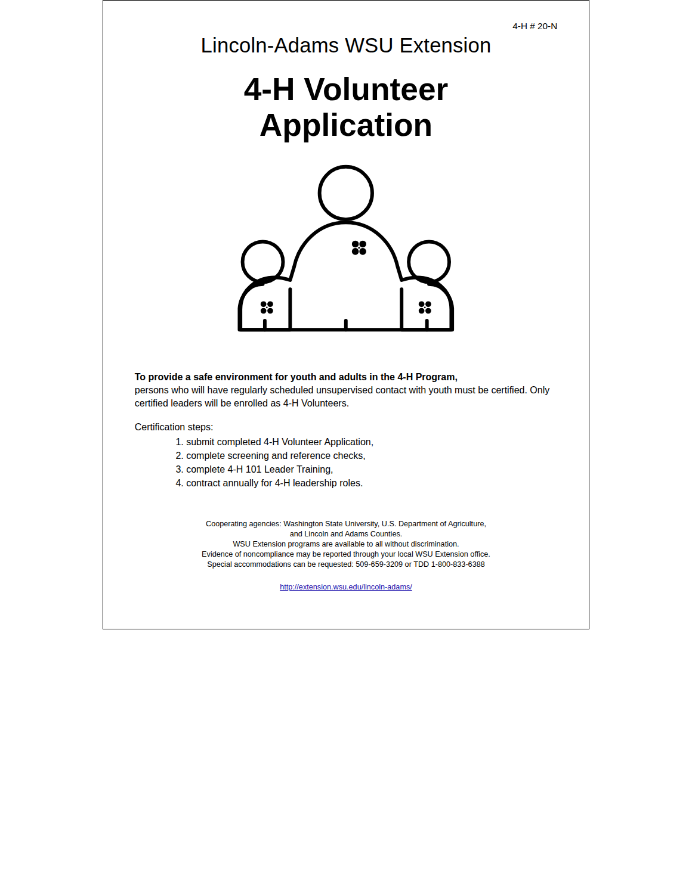4-H # 20-N
Lincoln-Adams WSU Extension
4-H Volunteer
Application
To provide a safe environment for youth and adults in the 4-H Program,
persons who will have regularly scheduled unsupervised contact with youth must be certified. Only certified leaders will be enrolled as 4-H Volunteers.
Certification steps:
submit completed 4-H Volunteer Application,
complete screening and reference checks,
complete 4-H 101 Leader Training,
contract annually for 4-H leadership roles.
Cooperating agencies: Washington State University, U.S. Department of Agriculture,
and Lincoln and Adams Counties.
WSU Extension programs are available to all without discrimination.
Evidence of noncompliance may be reported through your local WSU Extension office.
Special accommodations can be requested: 509-659-3209 or TDD 1-800-833-6388
http://extension.wsu.edu/lincoln-adams/